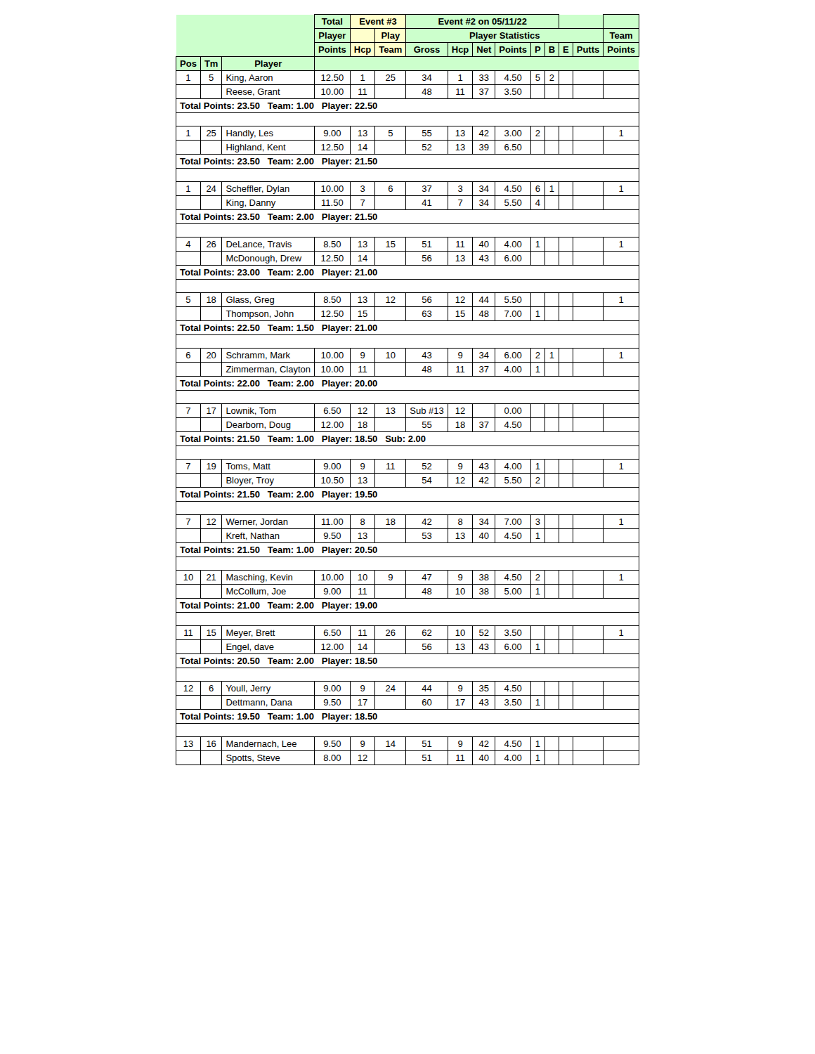| | Total | Event #3 | Event #2 on 05/11/22 | | |
| --- | --- | --- | --- | --- | --- |
| Player | | Play | Player Statistics | Team |
| Points | Hcp | Team | Gross | Hcp | Net | Points | P | B | E | Putts | Points |
| Pos | Tm | Player | |
| 1 | 5 | King, Aaron | 12.50 | 1 | 25 | 34 | 1 | 33 | 4.50 | 5 | 2 | | | |
| | | Reese, Grant | 10.00 | 11 | | 48 | 11 | 37 | 3.50 | | | | | |
| Total Points: 23.50 Team: 1.00 Player: 22.50 |
| 1 | 25 | Handly, Les | 9.00 | 13 | 5 | 55 | 13 | 42 | 3.00 | 2 | | | | 1 |
| | | Highland, Kent | 12.50 | 14 | | 52 | 13 | 39 | 6.50 | | | | | |
| Total Points: 23.50 Team: 2.00 Player: 21.50 |
| 1 | 24 | Scheffler, Dylan | 10.00 | 3 | 6 | 37 | 3 | 34 | 4.50 | 6 | 1 | | | 1 |
| | | King, Danny | 11.50 | 7 | | 41 | 7 | 34 | 5.50 | 4 | | | | |
| Total Points: 23.50 Team: 2.00 Player: 21.50 |
| 4 | 26 | DeLance, Travis | 8.50 | 13 | 15 | 51 | 11 | 40 | 4.00 | 1 | | | | 1 |
| | | McDonough, Drew | 12.50 | 14 | | 56 | 13 | 43 | 6.00 | | | | | |
| Total Points: 23.00 Team: 2.00 Player: 21.00 |
| 5 | 18 | Glass, Greg | 8.50 | 13 | 12 | 56 | 12 | 44 | 5.50 | | | | | 1 |
| | | Thompson, John | 12.50 | 15 | | 63 | 15 | 48 | 7.00 | 1 | | | | |
| Total Points: 22.50 Team: 1.50 Player: 21.00 |
| 6 | 20 | Schramm, Mark | 10.00 | 9 | 10 | 43 | 9 | 34 | 6.00 | 2 | 1 | | | 1 |
| | | Zimmerman, Clayton | 10.00 | 11 | | 48 | 11 | 37 | 4.00 | 1 | | | | |
| Total Points: 22.00 Team: 2.00 Player: 20.00 |
| 7 | 17 | Lownik, Tom | 6.50 | 12 | 13 | Sub #13 | 12 | | 0.00 | | | | | |
| | | Dearborn, Doug | 12.00 | 18 | | 55 | 18 | 37 | 4.50 | | | | | |
| Total Points: 21.50 Team: 1.00 Player: 18.50 Sub: 2.00 |
| 7 | 19 | Toms, Matt | 9.00 | 9 | 11 | 52 | 9 | 43 | 4.00 | 1 | | | | 1 |
| | | Bloyer, Troy | 10.50 | 13 | | 54 | 12 | 42 | 5.50 | 2 | | | | |
| Total Points: 21.50 Team: 2.00 Player: 19.50 |
| 7 | 12 | Werner, Jordan | 11.00 | 8 | 18 | 42 | 8 | 34 | 7.00 | 3 | | | | 1 |
| | | Kreft, Nathan | 9.50 | 13 | | 53 | 13 | 40 | 4.50 | 1 | | | | |
| Total Points: 21.50 Team: 1.00 Player: 20.50 |
| 10 | 21 | Masching, Kevin | 10.00 | 10 | 9 | 47 | 9 | 38 | 4.50 | 2 | | | | 1 |
| | | McCollum, Joe | 9.00 | 11 | | 48 | 10 | 38 | 5.00 | 1 | | | | |
| Total Points: 21.00 Team: 2.00 Player: 19.00 |
| 11 | 15 | Meyer, Brett | 6.50 | 11 | 26 | 62 | 10 | 52 | 3.50 | | | | | 1 |
| | | Engel, dave | 12.00 | 14 | | 56 | 13 | 43 | 6.00 | 1 | | | | |
| Total Points: 20.50 Team: 2.00 Player: 18.50 |
| 12 | 6 | Youll, Jerry | 9.00 | 9 | 24 | 44 | 9 | 35 | 4.50 | | | | | |
| | | Dettmann, Dana | 9.50 | 17 | | 60 | 17 | 43 | 3.50 | 1 | | | | |
| Total Points: 19.50 Team: 1.00 Player: 18.50 |
| 13 | 16 | Mandernach, Lee | 9.50 | 9 | 14 | 51 | 9 | 42 | 4.50 | 1 | | | | |
| | | Spotts, Steve | 8.00 | 12 | | 51 | 11 | 40 | 4.00 | 1 | | | | |